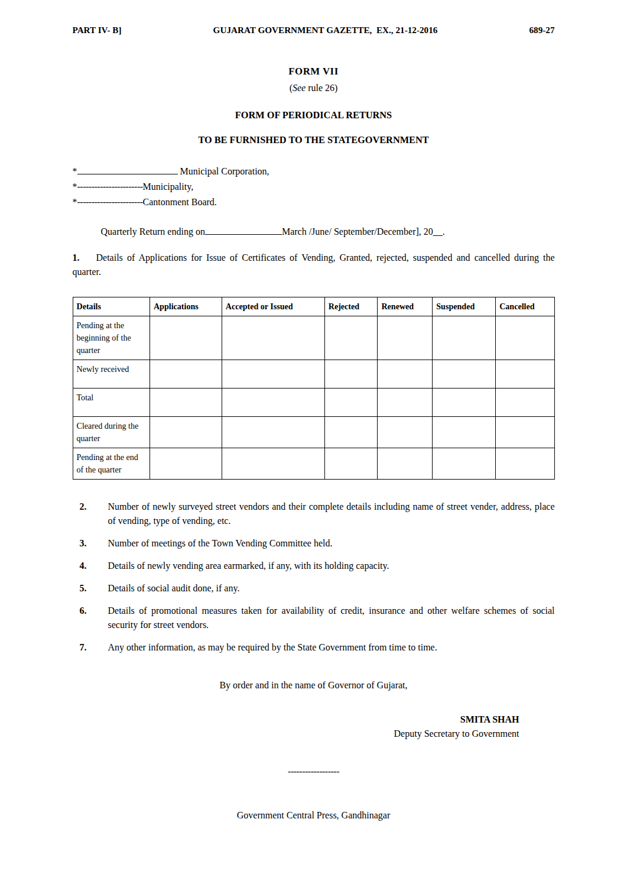PART IV- B] GUJARAT GOVERNMENT GAZETTE, EX., 21-12-2016 689-27
FORM VII
(See rule 26)
FORM OF PERIODICAL RETURNS
TO BE FURNISHED TO THE STATEGOVERNMENT
* Municipal Corporation,
*-----------------------Municipality,
*-----------------------Cantonment Board.
Quarterly Return ending on March /June/ September/December], 20__.
1. Details of Applications for Issue of Certificates of Vending, Granted, rejected, suspended and cancelled during the quarter.
| Details | Applications | Accepted or Issued | Rejected | Renewed | Suspended | Cancelled |
| --- | --- | --- | --- | --- | --- | --- |
| Pending at the beginning of the quarter | | | | | | |
| Newly received | | | | | | |
| Total | | | | | | |
| Cleared during the quarter | | | | | | |
| Pending at the end of the quarter | | | | | | |
Number of newly surveyed street vendors and their complete details including name of street vender, address, place of vending, type of vending, etc.
Number of meetings of the Town Vending Committee held.
Details of newly vending area earmarked, if any, with its holding capacity.
Details of social audit done, if any.
Details of promotional measures taken for availability of credit, insurance and other welfare schemes of social security for street vendors.
Any other information, as may be required by the State Government from time to time.
By order and in the name of Governor of Gujarat,
SMITA SHAH
Deputy Secretary to Government
------------------
Government Central Press, Gandhinagar